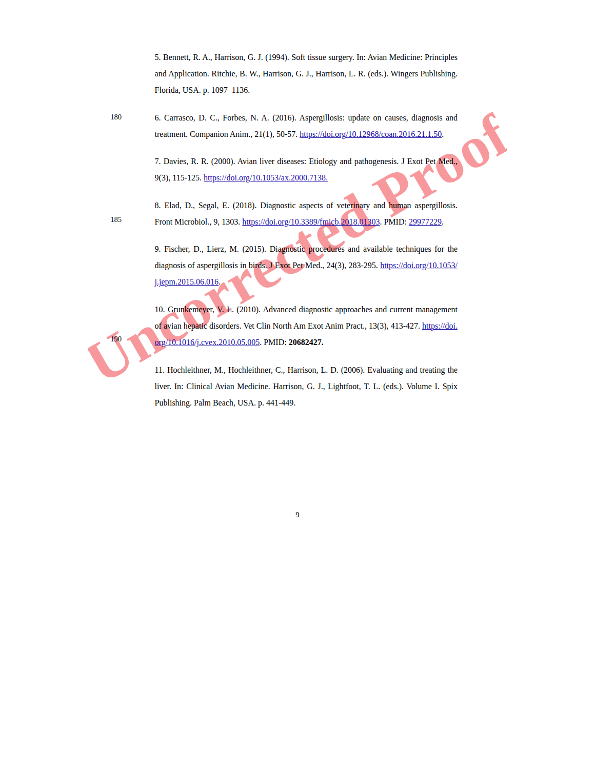Uncorrected Proof
5. Bennett, R. A., Harrison, G. J. (1994). Soft tissue surgery. In: Avian Medicine: Principles and Application. Ritchie, B. W., Harrison, G. J., Harrison, L. R. (eds.). Wingers Publishing. Florida, USA. p. 1097–1136.
180
6. Carrasco, D. C., Forbes, N. A. (2016). Aspergillosis: update on causes, diagnosis and treatment. Companion Anim., 21(1), 50-57. https://doi.org/10.12968/coan.2016.21.1.50.
7. Davies, R. R. (2000). Avian liver diseases: Etiology and pathogenesis. J Exot Pet Med., 9(3), 115-125. https://doi.org/10.1053/ax.2000.7138.
185
8. Elad, D., Segal, E. (2018). Diagnostic aspects of veterinary and human aspergillosis. Front Microbiol., 9, 1303. https://doi.org/10.3389/fmicb.2018.01303. PMID: 29977229.
9. Fischer, D., Lierz, M. (2015). Diagnostic procedures and available techniques for the diagnosis of aspergillosis in birds. J Exot Pet Med., 24(3), 283-295. https://doi.org/10.1053/j.jepm.2015.06.016.
190
10. Grunkemeyer, V. L. (2010). Advanced diagnostic approaches and current management of avian hepatic disorders. Vet Clin North Am Exot Anim Pract., 13(3), 413-427. https://doi.org/10.1016/j.cvex.2010.05.005. PMID: 20682427.
11. Hochleithner, M., Hochleithner, C., Harrison, L. D. (2006). Evaluating and treating the liver. In: Clinical Avian Medicine. Harrison, G. J., Lightfoot, T. L. (eds.). Volume I. Spix Publishing. Palm Beach, USA. p. 441-449.
9